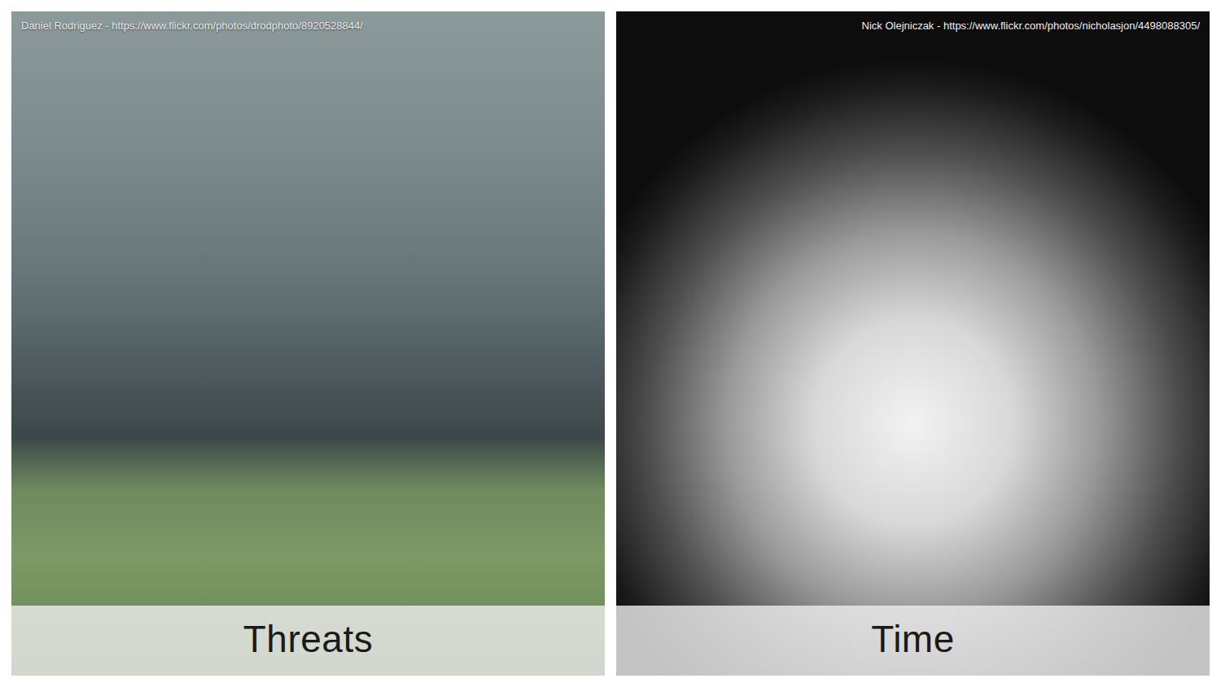Daniel Rodriguez - https://www.flickr.com/photos/drodphoto/8920528844/
Threats
Nick Olejniczak - https://www.flickr.com/photos/nicholasjon/4498088305/
Time